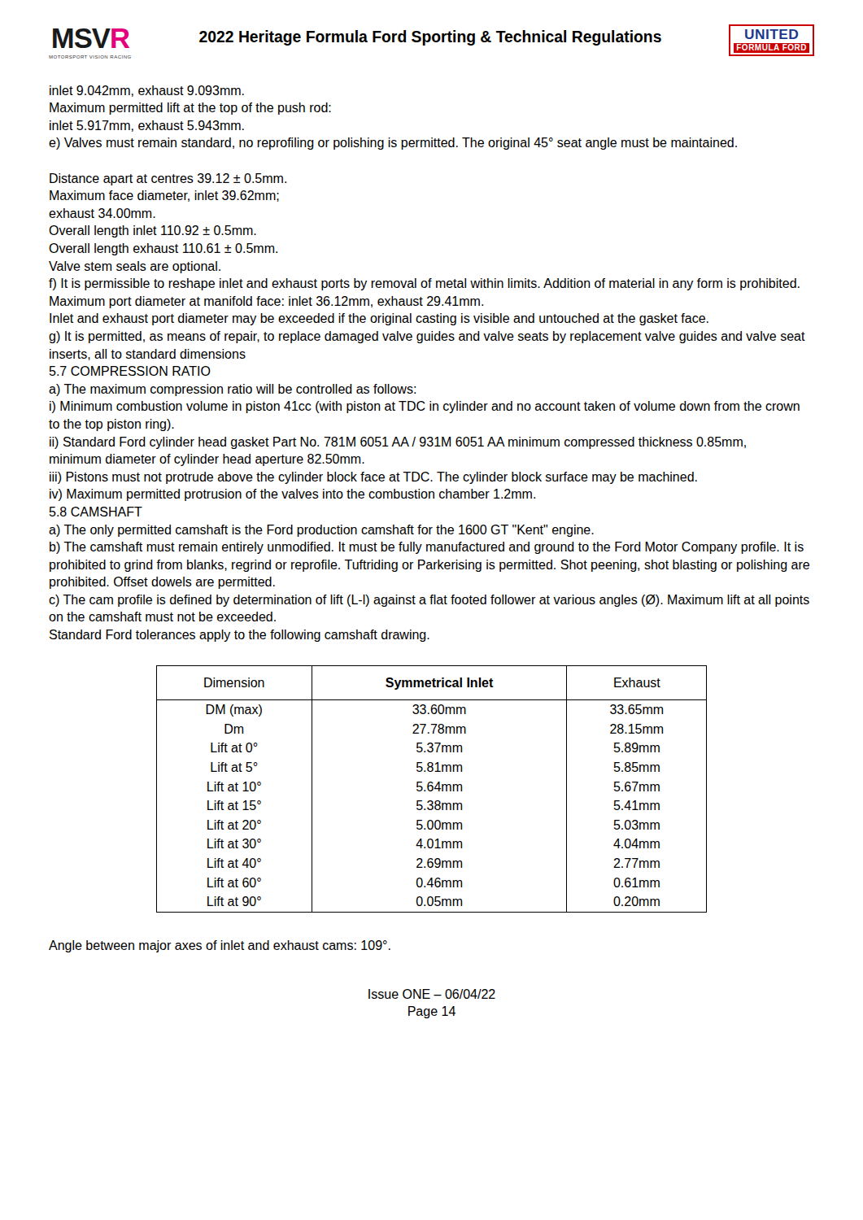MSVR
MOTORSPORT VISION RACING
2022 Heritage Formula Ford Sporting & Technical Regulations
UNITED
FORMULA FORD
inlet 9.042mm, exhaust 9.093mm.
Maximum permitted lift at the top of the push rod:
inlet 5.917mm, exhaust 5.943mm.
e) Valves must remain standard, no reprofiling or polishing is permitted. The original 45° seat angle must be maintained.
Distance apart at centres 39.12 ± 0.5mm.
Maximum face diameter, inlet 39.62mm;
exhaust 34.00mm.
Overall length inlet 110.92 ± 0.5mm.
Overall length exhaust 110.61 ± 0.5mm.
Valve stem seals are optional.
f) It is permissible to reshape inlet and exhaust ports by removal of metal within limits. Addition of material in any form is prohibited.
Maximum port diameter at manifold face: inlet 36.12mm, exhaust 29.41mm.
Inlet and exhaust port diameter may be exceeded if the original casting is visible and untouched at the gasket face.
g) It is permitted, as means of repair, to replace damaged valve guides and valve seats by replacement valve guides and valve seat inserts, all to standard dimensions
5.7 COMPRESSION RATIO
a) The maximum compression ratio will be controlled as follows:
i) Minimum combustion volume in piston 41cc (with piston at TDC in cylinder and no account taken of volume down from the crown to the top piston ring).
ii) Standard Ford cylinder head gasket Part No. 781M 6051 AA / 931M 6051 AA minimum compressed thickness 0.85mm,
minimum diameter of cylinder head aperture 82.50mm.
iii) Pistons must not protrude above the cylinder block face at TDC. The cylinder block surface may be machined.
iv) Maximum permitted protrusion of the valves into the combustion chamber 1.2mm.
5.8 CAMSHAFT
a) The only permitted camshaft is the Ford production camshaft for the 1600 GT "Kent" engine.
b) The camshaft must remain entirely unmodified. It must be fully manufactured and ground to the Ford Motor Company profile. It is prohibited to grind from blanks, regrind or reprofile. Tuftriding or Parkerising is permitted. Shot peening, shot blasting or polishing are prohibited. Offset dowels are permitted.
c) The cam profile is defined by determination of lift (L-l) against a flat footed follower at various angles (Ø). Maximum lift at all points on the camshaft must not be exceeded.
Standard Ford tolerances apply to the following camshaft drawing.
| Dimension | Symmetrical Inlet | Exhaust |
| --- | --- | --- |
| DM (max) | 33.60mm | 33.65mm |
| Dm | 27.78mm | 28.15mm |
| Lift at 0° | 5.37mm | 5.89mm |
| Lift at 5° | 5.81mm | 5.85mm |
| Lift at 10° | 5.64mm | 5.67mm |
| Lift at 15° | 5.38mm | 5.41mm |
| Lift at 20° | 5.00mm | 5.03mm |
| Lift at 30° | 4.01mm | 4.04mm |
| Lift at 40° | 2.69mm | 2.77mm |
| Lift at 60° | 0.46mm | 0.61mm |
| Lift at 90° | 0.05mm | 0.20mm |
Angle between major axes of inlet and exhaust cams: 109°.
Issue ONE – 06/04/22
Page 14